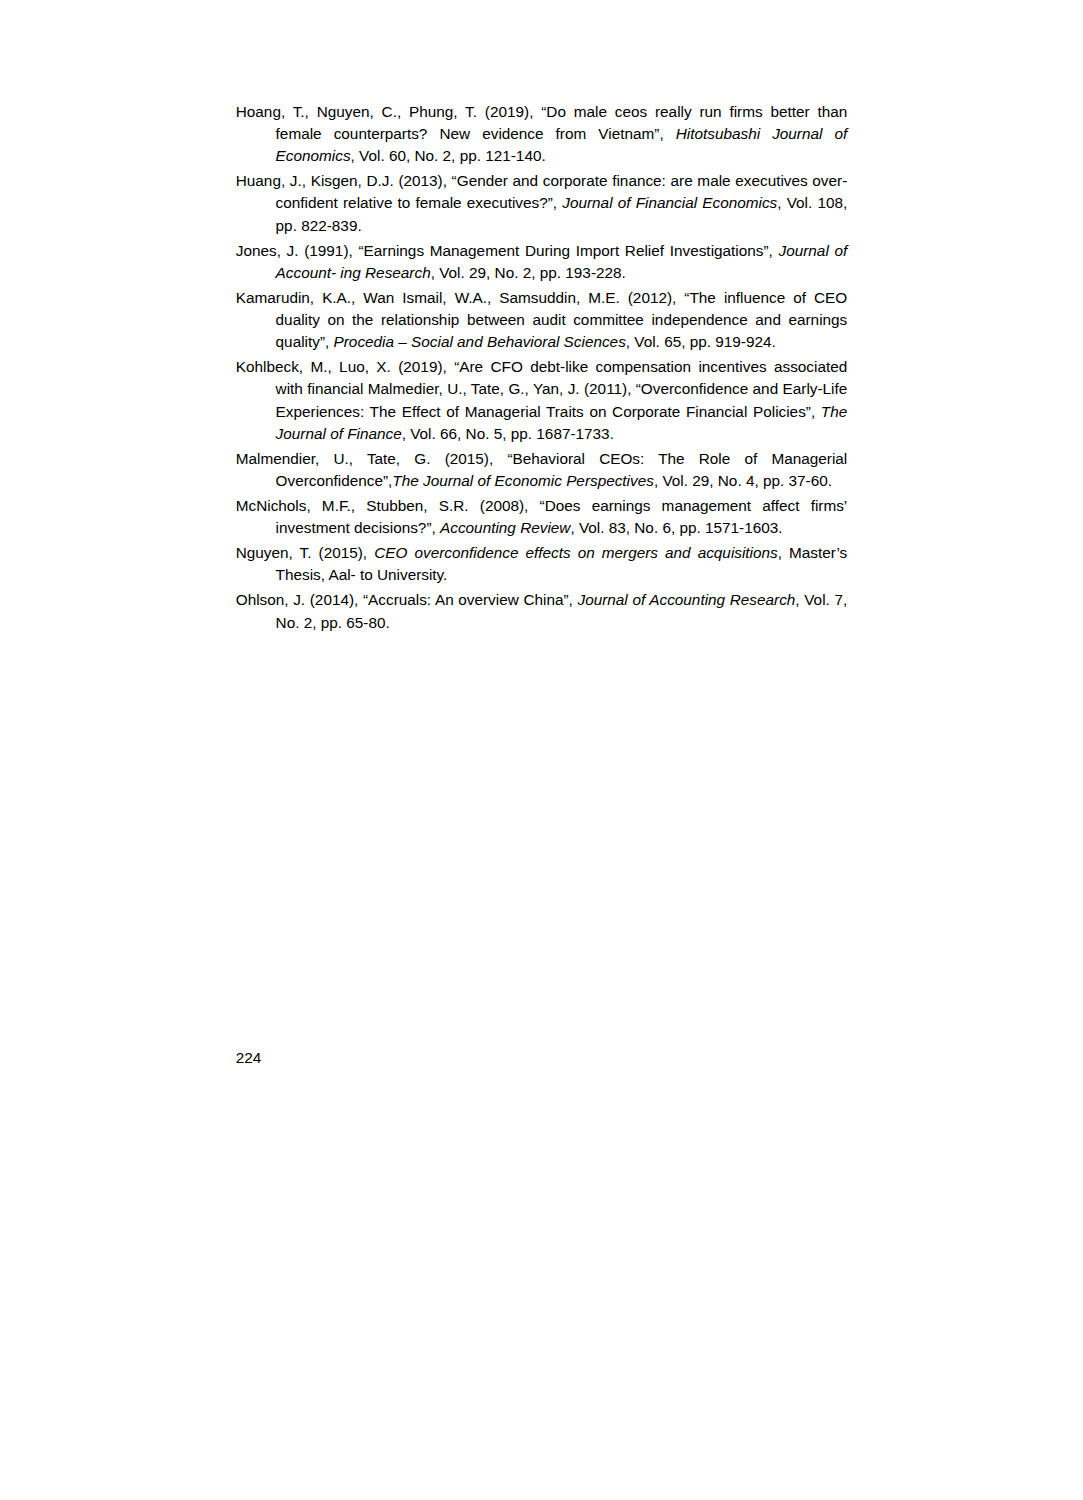Hoang, T., Nguyen, C., Phung, T. (2019), “Do male ceos really run firms better than female counterparts? New evidence from Vietnam”, Hitotsubashi Journal of Economics, Vol. 60, No. 2, pp. 121-140.
Huang, J., Kisgen, D.J. (2013), “Gender and corporate finance: are male executives over- confident relative to female executives?”, Journal of Financial Economics, Vol. 108, pp. 822-839.
Jones, J. (1991), “Earnings Management During Import Relief Investigations”, Journal of Account- ing Research, Vol. 29, No. 2, pp. 193-228.
Kamarudin, K.A., Wan Ismail, W.A., Samsuddin, M.E. (2012), “The influence of CEO duality on the relationship between audit committee independence and earnings quality”, Procedia – Social and Behavioral Sciences, Vol. 65, pp. 919-924.
Kohlbeck, M., Luo, X. (2019), “Are CFO debt-like compensation incentives associated with financial Malmedier, U., Tate, G., Yan, J. (2011), “Overconfidence and Early-Life Experiences: The Effect of Managerial Traits on Corporate Financial Policies”, The Journal of Finance, Vol. 66, No. 5, pp. 1687-1733.
Malmendier, U., Tate, G. (2015), “Behavioral CEOs: The Role of Managerial Overconfidence”,The Journal of Economic Perspectives, Vol. 29, No. 4, pp. 37-60.
McNichols, M.F., Stubben, S.R. (2008), “Does earnings management affect firms’ investment decisions?”, Accounting Review, Vol. 83, No. 6, pp. 1571-1603.
Nguyen, T. (2015), CEO overconfidence effects on mergers and acquisitions, Master’s Thesis, Aal- to University.
Ohlson, J. (2014), “Accruals: An overview China”, Journal of Accounting Research, Vol. 7, No. 2, pp. 65-80.
224